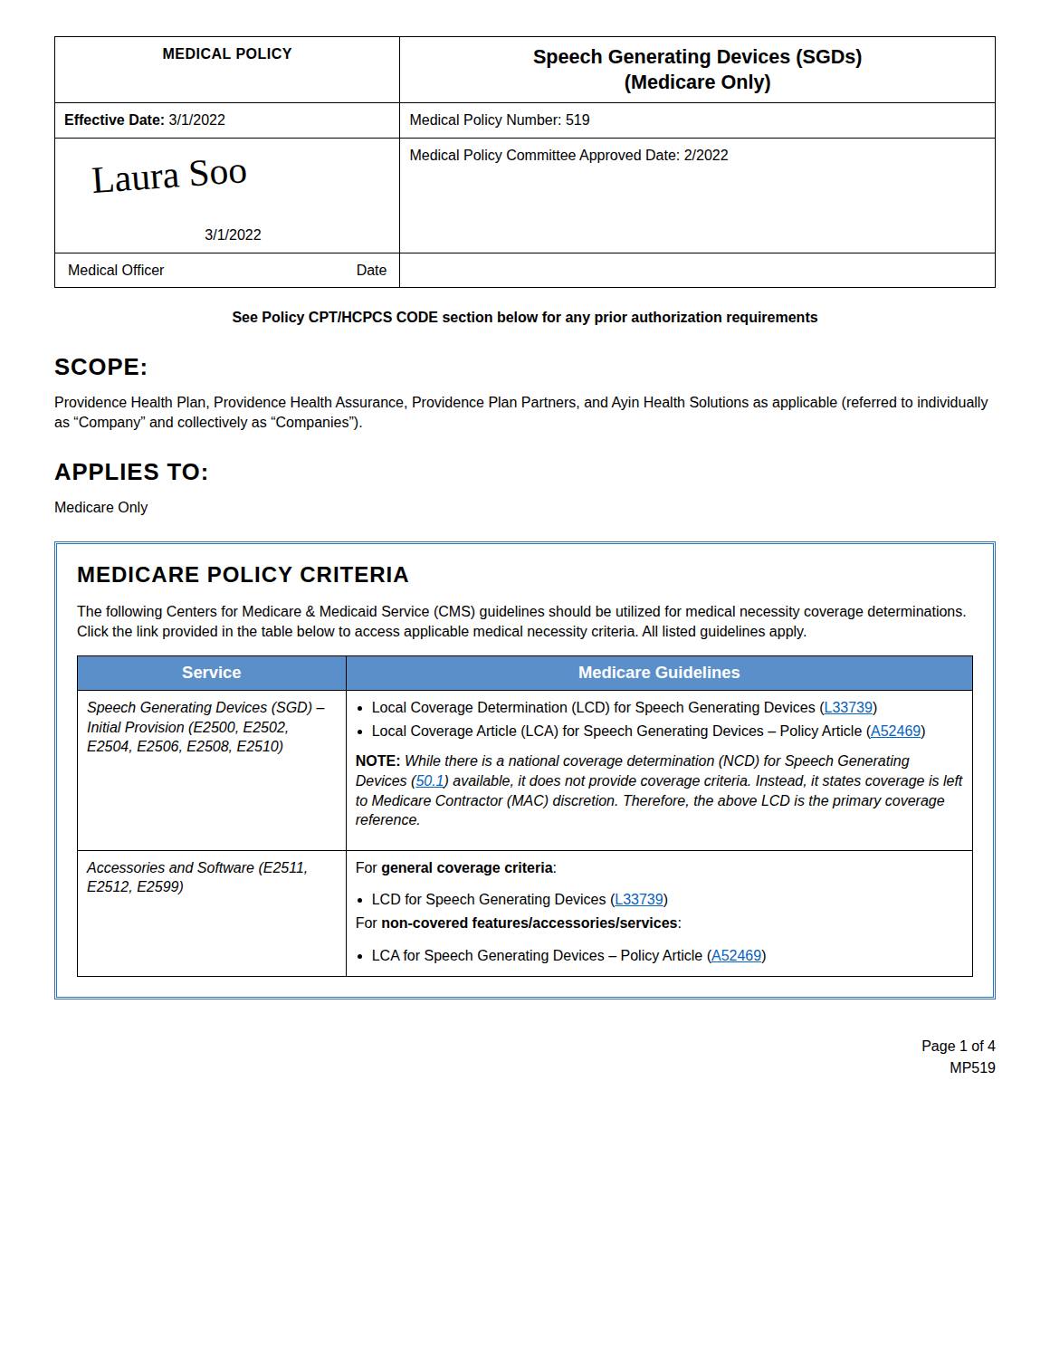| MEDICAL POLICY | Speech Generating Devices (SGDs) (Medicare Only) |
| Effective Date: 3/1/2022 | Medical Policy Number: 519 |
| Laura Soo 3/1/2022 | Medical Policy Committee Approved Date: 2/2022 |
| Medical Officer Date | |
See Policy CPT/HCPCS CODE section below for any prior authorization requirements
SCOPE:
Providence Health Plan, Providence Health Assurance, Providence Plan Partners, and Ayin Health Solutions as applicable (referred to individually as “Company” and collectively as “Companies”).
APPLIES TO:
Medicare Only
MEDICARE POLICY CRITERIA
The following Centers for Medicare & Medicaid Service (CMS) guidelines should be utilized for medical necessity coverage determinations. Click the link provided in the table below to access applicable medical necessity criteria. All listed guidelines apply.
| Service | Medicare Guidelines |
| --- | --- |
| Speech Generating Devices (SGD) – Initial Provision (E2500, E2502, E2504, E2506, E2508, E2510) | Local Coverage Determination (LCD) for Speech Generating Devices ( L33739 ) Local Coverage Article (LCA) for Speech Generating Devices – Policy Article ( A52469 ) NOTE: While there is a national coverage determination (NCD) for Speech Generating Devices ( 50.1 ) available, it does not provide coverage criteria. Instead, it states coverage is left to Medicare Contractor (MAC) discretion. Therefore, the above LCD is the primary coverage reference. |
| Accessories and Software (E2511, E2512, E2599) | For general coverage criteria : LCD for Speech Generating Devices ( L33739 ) For non-covered features/accessories/services : LCA for Speech Generating Devices – Policy Article ( A52469 ) |
Page 1 of 4
MP519